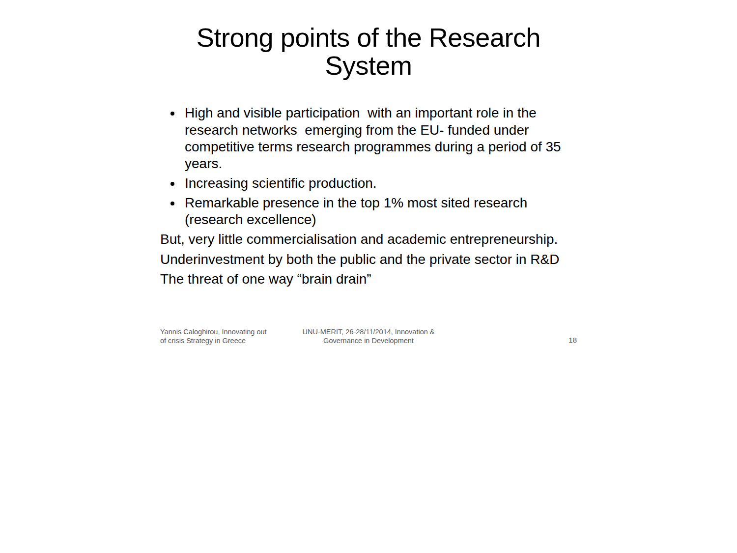Strong points of the Research System
High and visible participation with an important role in the research networks emerging from the EU- funded under competitive terms research programmes during a period of 35 years.
Increasing scientific production.
Remarkable presence in the top 1% most sited research (research excellence)
But, very little commercialisation and academic entrepreneurship.
Underinvestment by both the public and the private sector in R&D
The threat of one way “brain drain”
Yannis Caloghirou, Innovating out of crisis Strategy in Greece
UNU-MERIT, 26-28/11/2014, Innovation & Governance in Development
18